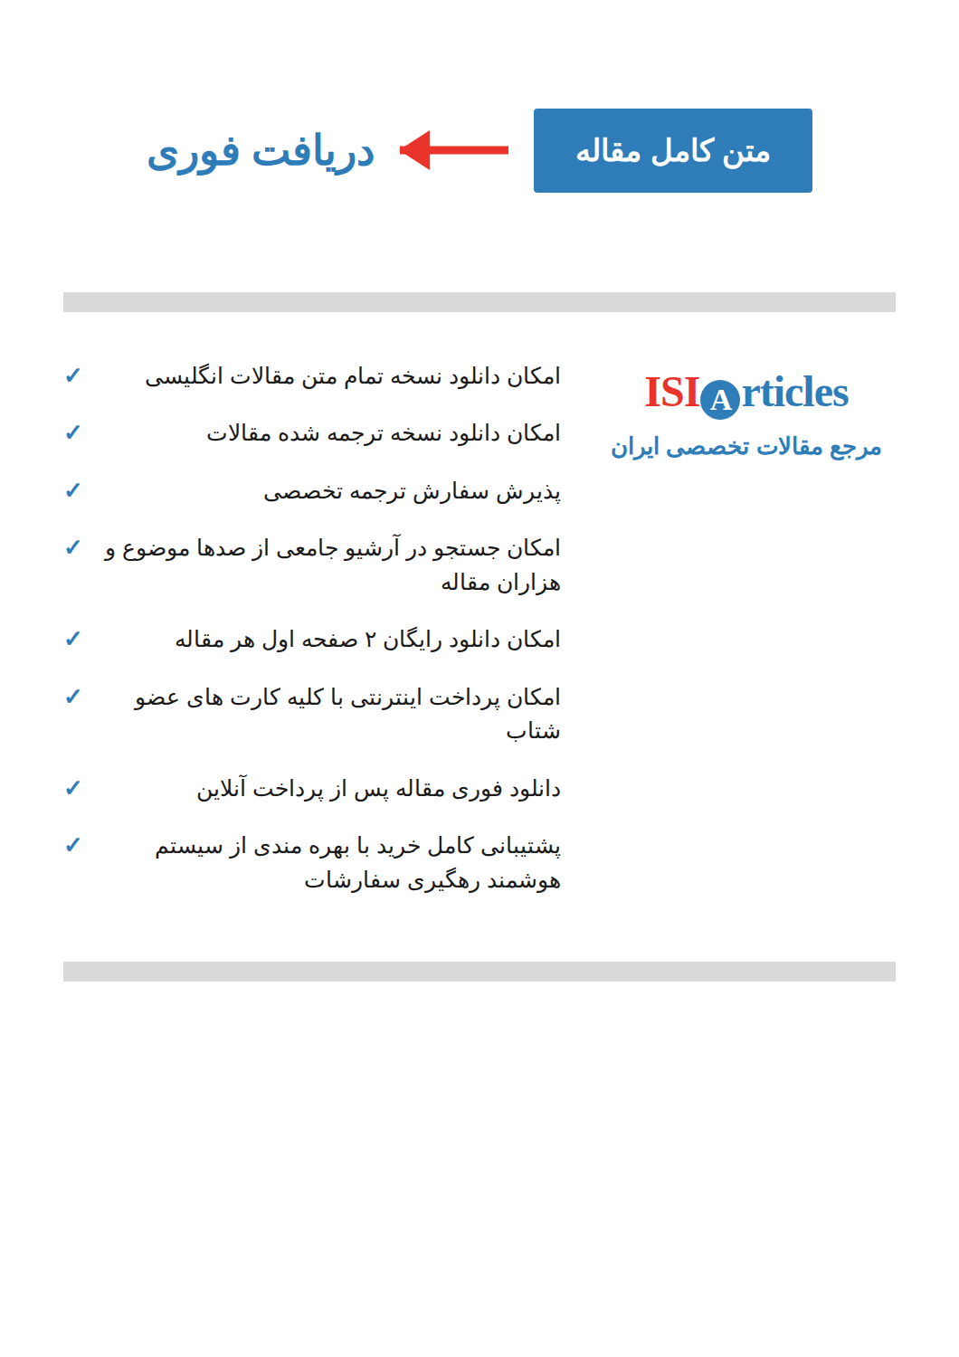متن کامل مقاله
دریافت فوری
ISI Articles
مرجع مقالات تخصصی ایران
✓امکان دانلود نسخه تمام متن مقالات انگلیسی
✓امکان دانلود نسخه ترجمه شده مقالات
✓پذیرش سفارش ترجمه تخصصی
✓امکان جستجو در آرشیو جامعی از صدها موضوع و هزاران مقاله
✓امکان دانلود رایگان ۲ صفحه اول هر مقاله
✓امکان پرداخت اینترنتی با کلیه کارت های عضو شتاب
✓دانلود فوری مقاله پس از پرداخت آنلاین
✓پشتیبانی کامل خرید با بهره مندی از سیستم هوشمند رهگیری سفارشات